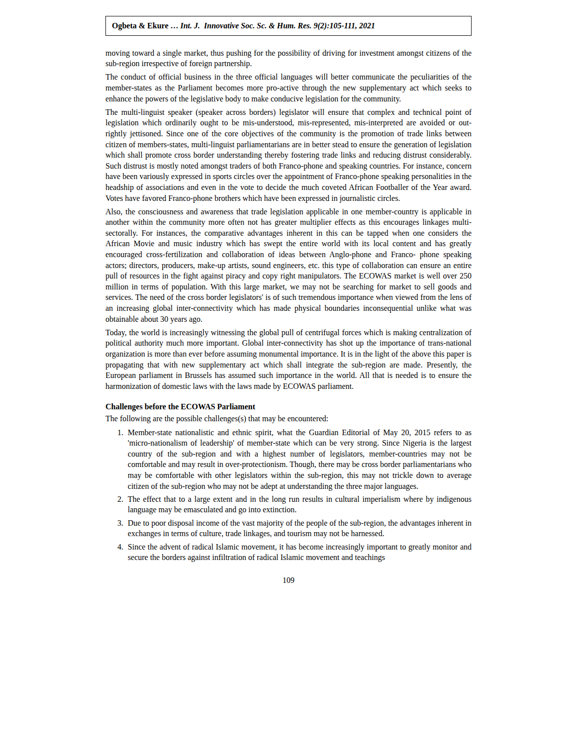Ogbeta & Ekure … Int. J. Innovative Soc. Sc. & Hum. Res. 9(2):105-111, 2021
moving toward a single market, thus pushing for the possibility of driving for investment amongst citizens of the sub-region irrespective of foreign partnership.
The conduct of official business in the three official languages will better communicate the peculiarities of the member-states as the Parliament becomes more pro-active through the new supplementary act which seeks to enhance the powers of the legislative body to make conducive legislation for the community.
The multi-linguist speaker (speaker across borders) legislator will ensure that complex and technical point of legislation which ordinarily ought to be mis-understood, mis-represented, mis-interpreted are avoided or out-rightly jettisoned. Since one of the core objectives of the community is the promotion of trade links between citizen of members-states, multi-linguist parliamentarians are in better stead to ensure the generation of legislation which shall promote cross border understanding thereby fostering trade links and reducing distrust considerably. Such distrust is mostly noted amongst traders of both Franco-phone and speaking countries. For instance, concern have been variously expressed in sports circles over the appointment of Franco-phone speaking personalities in the headship of associations and even in the vote to decide the much coveted African Footballer of the Year award. Votes have favored Franco-phone brothers which have been expressed in journalistic circles.
Also, the consciousness and awareness that trade legislation applicable in one member-country is applicable in another within the community more often not has greater multiplier effects as this encourages linkages multi-sectorally. For instances, the comparative advantages inherent in this can be tapped when one considers the African Movie and music industry which has swept the entire world with its local content and has greatly encouraged cross-fertilization and collaboration of ideas between Anglo-phone and Franco- phone speaking actors; directors, producers, make-up artists, sound engineers, etc. this type of collaboration can ensure an entire pull of resources in the fight against piracy and copy right manipulators. The ECOWAS market is well over 250 million in terms of population. With this large market, we may not be searching for market to sell goods and services. The need of the cross border legislators' is of such tremendous importance when viewed from the lens of an increasing global inter-connectivity which has made physical boundaries inconsequential unlike what was obtainable about 30 years ago.
Today, the world is increasingly witnessing the global pull of centrifugal forces which is making centralization of political authority much more important. Global inter-connectivity has shot up the importance of trans-national organization is more than ever before assuming monumental importance. It is in the light of the above this paper is propagating that with new supplementary act which shall integrate the sub-region are made. Presently, the European parliament in Brussels has assumed such importance in the world. All that is needed is to ensure the harmonization of domestic laws with the laws made by ECOWAS parliament.
Challenges before the ECOWAS Parliament
The following are the possible challenges(s) that may be encountered:
Member-state nationalistic and ethnic spirit, what the Guardian Editorial of May 20, 2015 refers to as 'micro-nationalism of leadership' of member-state which can be very strong. Since Nigeria is the largest country of the sub-region and with a highest number of legislators, member-countries may not be comfortable and may result in over-protectionism. Though, there may be cross border parliamentarians who may be comfortable with other legislators within the sub-region, this may not trickle down to average citizen of the sub-region who may not be adept at understanding the three major languages.
The effect that to a large extent and in the long run results in cultural imperialism where by indigenous language may be emasculated and go into extinction.
Due to poor disposal income of the vast majority of the people of the sub-region, the advantages inherent in exchanges in terms of culture, trade linkages, and tourism may not be harnessed.
Since the advent of radical Islamic movement, it has become increasingly important to greatly monitor and secure the borders against infiltration of radical Islamic movement and teachings
109